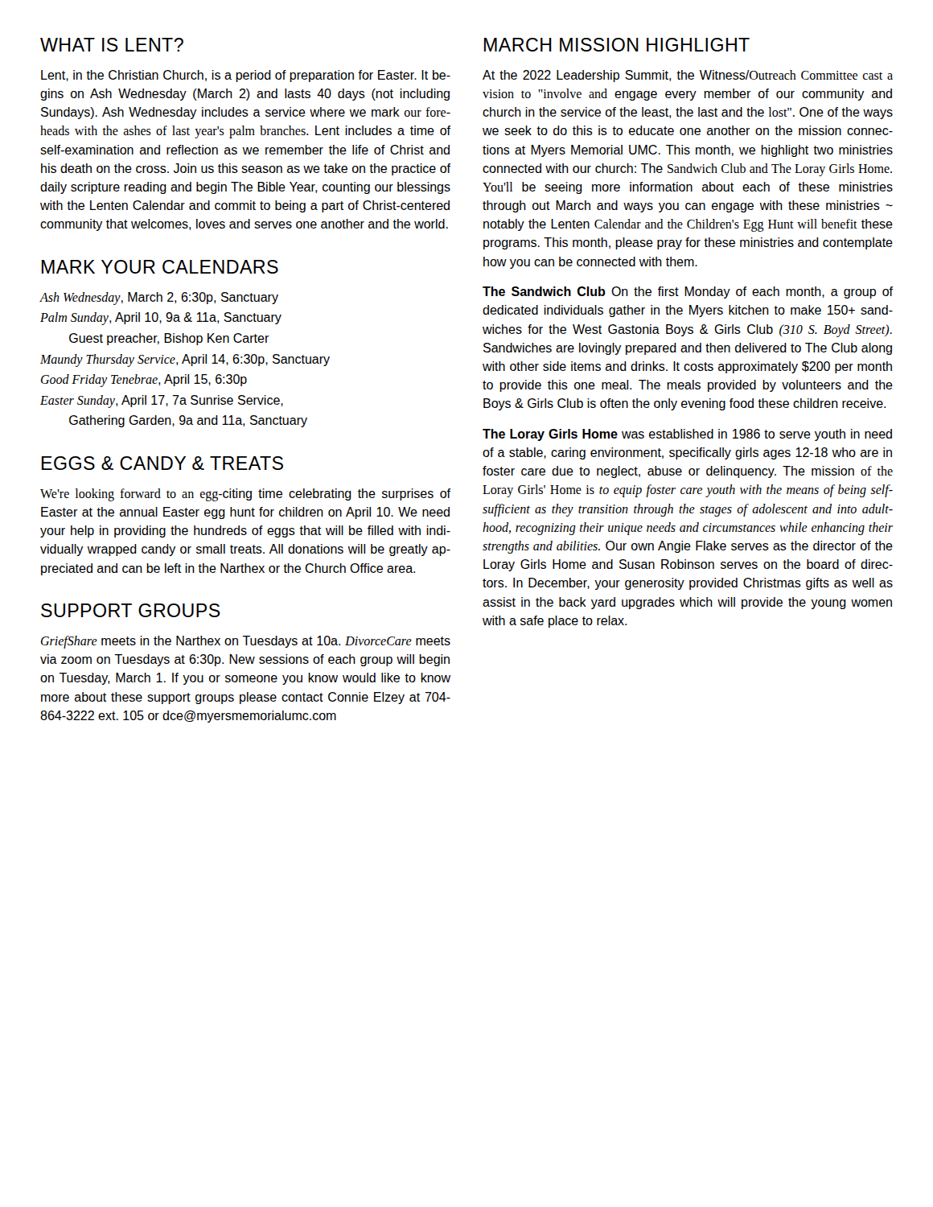WHAT IS LENT?
Lent, in the Christian Church, is a period of preparation for Easter. It begins on Ash Wednesday (March 2) and lasts 40 days (not including Sundays). Ash Wednesday includes a service where we mark our foreheads with the ashes of last year's palm branches. Lent includes a time of self-examination and reflection as we remember the life of Christ and his death on the cross. Join us this season as we take on the practice of daily scripture reading and begin The Bible Year, counting our blessings with the Lenten Calendar and commit to being a part of Christ-centered community that welcomes, loves and serves one another and the world.
MARK YOUR CALENDARS
Ash Wednesday, March 2, 6:30p, Sanctuary
Palm Sunday, April 10, 9a & 11a, Sanctuary
Guest preacher, Bishop Ken Carter
Maundy Thursday Service, April 14, 6:30p, Sanctuary
Good Friday Tenebrae, April 15, 6:30p
Easter Sunday, April 17, 7a Sunrise Service,
Gathering Garden, 9a and 11a, Sanctuary
EGGS & CANDY & TREATS
We're looking forward to an egg-citing time celebrating the surprises of Easter at the annual Easter egg hunt for children on April 10. We need your help in providing the hundreds of eggs that will be filled with individually wrapped candy or small treats. All donations will be greatly appreciated and can be left in the Narthex or the Church Office area.
SUPPORT GROUPS
GriefShare meets in the Narthex on Tuesdays at 10a. DivorceCare meets via zoom on Tuesdays at 6:30p. New sessions of each group will begin on Tuesday, March 1. If you or someone you know would like to know more about these support groups please contact Connie Elzey at 704-864-3222 ext. 105 or dce@myersmemorialumc.com
MARCH MISSION HIGHLIGHT
At the 2022 Leadership Summit, the Witness/Outreach Committee cast a vision to "involve and engage every member of our community and church in the service of the least, the last and the lost". One of the ways we seek to do this is to educate one another on the mission connections at Myers Memorial UMC. This month, we highlight two ministries connected with our church: The Sandwich Club and The Loray Girls Home. You'll be seeing more information about each of these ministries through out March and ways you can engage with these ministries ~ notably the Lenten Calendar and the Children's Egg Hunt will benefit these programs. This month, please pray for these ministries and contemplate how you can be connected with them.
The Sandwich Club On the first Monday of each month, a group of dedicated individuals gather in the Myers kitchen to make 150+ sandwiches for the West Gastonia Boys & Girls Club (310 S. Boyd Street). Sandwiches are lovingly prepared and then delivered to The Club along with other side items and drinks. It costs approximately $200 per month to provide this one meal. The meals provided by volunteers and the Boys & Girls Club is often the only evening food these children receive.
The Loray Girls Home was established in 1986 to serve youth in need of a stable, caring environment, specifically girls ages 12-18 who are in foster care due to neglect, abuse or delinquency. The mission of the Loray Girls' Home is to equip foster care youth with the means of being self-sufficient as they transition through the stages of adolescent and into adulthood, recognizing their unique needs and circumstances while enhancing their strengths and abilities. Our own Angie Flake serves as the director of the Loray Girls Home and Susan Robinson serves on the board of directors. In December, your generosity provided Christmas gifts as well as assist in the back yard upgrades which will provide the young women with a safe place to relax.